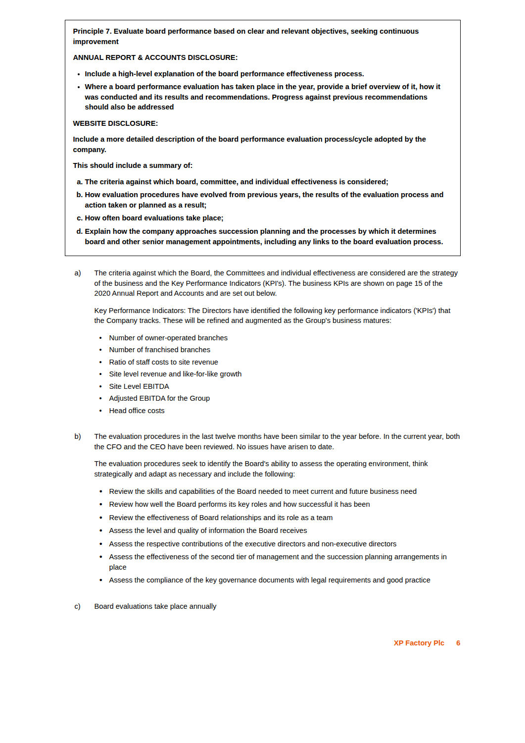Principle 7. Evaluate board performance based on clear and relevant objectives, seeking continuous improvement
ANNUAL REPORT & ACCOUNTS DISCLOSURE:
Include a high-level explanation of the board performance effectiveness process.
Where a board performance evaluation has taken place in the year, provide a brief overview of it, how it was conducted and its results and recommendations. Progress against previous recommendations should also be addressed
WEBSITE DISCLOSURE:
Include a more detailed description of the board performance evaluation process/cycle adopted by the company.
This should include a summary of:
The criteria against which board, committee, and individual effectiveness is considered;
How evaluation procedures have evolved from previous years, the results of the evaluation process and action taken or planned as a result;
How often board evaluations take place;
Explain how the company approaches succession planning and the processes by which it determines board and other senior management appointments, including any links to the board evaluation process.
a)
The criteria against which the Board, the Committees and individual effectiveness are considered are the strategy of the business and the Key Performance Indicators (KPI's). The business KPIs are shown on page 15 of the 2020 Annual Report and Accounts and are set out below.
Key Performance Indicators: The Directors have identified the following key performance indicators ('KPIs') that the Company tracks. These will be refined and augmented as the Group's business matures:
Number of owner-operated branches
Number of franchised branches
Ratio of staff costs to site revenue
Site level revenue and like-for-like growth
Site Level EBITDA
Adjusted EBITDA for the Group
Head office costs
b)
The evaluation procedures in the last twelve months have been similar to the year before. In the current year, both the CFO and the CEO have been reviewed. No issues have arisen to date.
The evaluation procedures seek to identify the Board's ability to assess the operating environment, think strategically and adapt as necessary and include the following:
Review the skills and capabilities of the Board needed to meet current and future business need
Review how well the Board performs its key roles and how successful it has been
Review the effectiveness of Board relationships and its role as a team
Assess the level and quality of information the Board receives
Assess the respective contributions of the executive directors and non-executive directors
Assess the effectiveness of the second tier of management and the succession planning arrangements in place
Assess the compliance of the key governance documents with legal requirements and good practice
c)
Board evaluations take place annually
XP Factory Plc 6